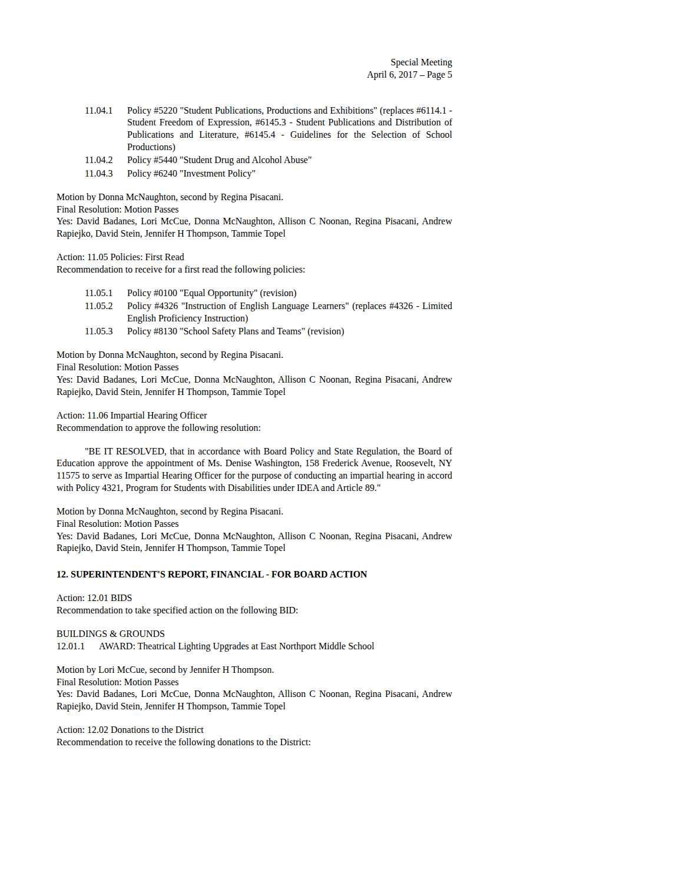Special Meeting
April 6, 2017 – Page 5
11.04.1
Policy #5220 "Student Publications, Productions and Exhibitions" (replaces #6114.1 - Student Freedom of Expression, #6145.3 - Student Publications and Distribution of Publications and Literature, #6145.4 - Guidelines for the Selection of School Productions)
11.04.2
Policy #5440 "Student Drug and Alcohol Abuse"
11.04.3
Policy #6240 "Investment Policy"
Motion by Donna McNaughton, second by Regina Pisacani.
Final Resolution: Motion Passes
Yes: David Badanes, Lori McCue, Donna McNaughton, Allison C Noonan, Regina Pisacani, Andrew Rapiejko, David Stein, Jennifer H Thompson, Tammie Topel
Action: 11.05 Policies: First Read
Recommendation to receive for a first read the following policies:
11.05.1
Policy #0100 "Equal Opportunity" (revision)
11.05.2
Policy #4326 "Instruction of English Language Learners" (replaces #4326 - Limited English Proficiency Instruction)
11.05.3
Policy #8130 "School Safety Plans and Teams" (revision)
Motion by Donna McNaughton, second by Regina Pisacani.
Final Resolution: Motion Passes
Yes: David Badanes, Lori McCue, Donna McNaughton, Allison C Noonan, Regina Pisacani, Andrew Rapiejko, David Stein, Jennifer H Thompson, Tammie Topel
Action: 11.06 Impartial Hearing Officer
Recommendation to approve the following resolution:
"BE IT RESOLVED, that in accordance with Board Policy and State Regulation, the Board of Education approve the appointment of Ms. Denise Washington, 158 Frederick Avenue, Roosevelt, NY 11575 to serve as Impartial Hearing Officer for the purpose of conducting an impartial hearing in accord with Policy 4321, Program for Students with Disabilities under IDEA and Article 89."
Motion by Donna McNaughton, second by Regina Pisacani.
Final Resolution: Motion Passes
Yes: David Badanes, Lori McCue, Donna McNaughton, Allison C Noonan, Regina Pisacani, Andrew Rapiejko, David Stein, Jennifer H Thompson, Tammie Topel
12. SUPERINTENDENT'S REPORT, FINANCIAL - FOR BOARD ACTION
Action: 12.01 BIDS
Recommendation to take specified action on the following BID:
BUILDINGS & GROUNDS
12.01.1
AWARD: Theatrical Lighting Upgrades at East Northport Middle School
Motion by Lori McCue, second by Jennifer H Thompson.
Final Resolution: Motion Passes
Yes: David Badanes, Lori McCue, Donna McNaughton, Allison C Noonan, Regina Pisacani, Andrew Rapiejko, David Stein, Jennifer H Thompson, Tammie Topel
Action: 12.02 Donations to the District
Recommendation to receive the following donations to the District: